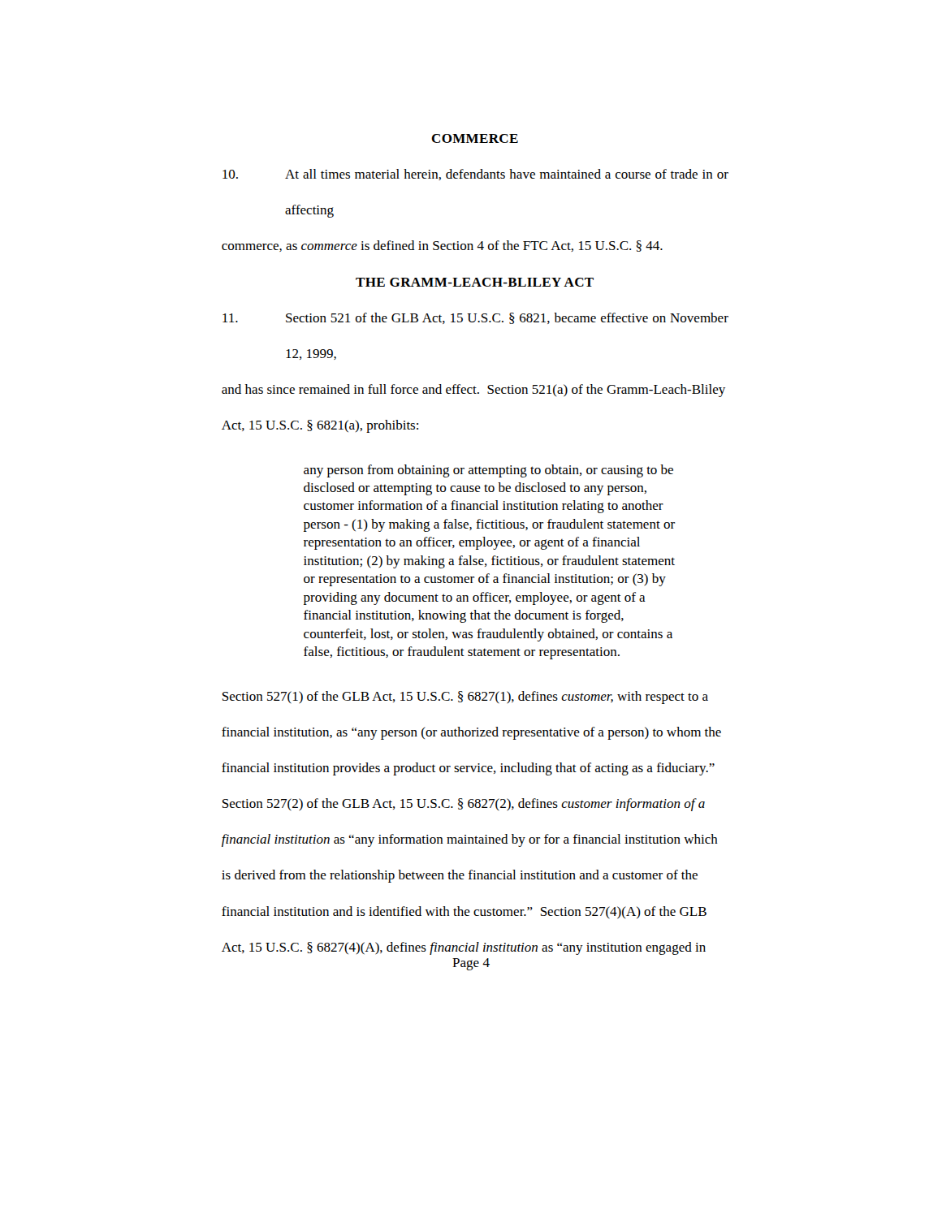COMMERCE
10.
At all times material herein, defendants have maintained a course of trade in or affecting
commerce, as commerce is defined in Section 4 of the FTC Act, 15 U.S.C. § 44.
THE GRAMM-LEACH-BLILEY ACT
11.
Section 521 of the GLB Act, 15 U.S.C. § 6821, became effective on November 12, 1999,
and has since remained in full force and effect. Section 521(a) of the Gramm-Leach-Bliley
Act, 15 U.S.C. § 6821(a), prohibits:
any person from obtaining or attempting to obtain, or causing to be disclosed or attempting to cause to be disclosed to any person, customer information of a financial institution relating to another person - (1) by making a false, fictitious, or fraudulent statement or representation to an officer, employee, or agent of a financial institution; (2) by making a false, fictitious, or fraudulent statement or representation to a customer of a financial institution; or (3) by providing any document to an officer, employee, or agent of a financial institution, knowing that the document is forged, counterfeit, lost, or stolen, was fraudulently obtained, or contains a false, fictitious, or fraudulent statement or representation.
Section 527(1) of the GLB Act, 15 U.S.C. § 6827(1), defines customer, with respect to a
financial institution, as “any person (or authorized representative of a person) to whom the
financial institution provides a product or service, including that of acting as a fiduciary.”
Section 527(2) of the GLB Act, 15 U.S.C. § 6827(2), defines customer information of a
financial institution as “any information maintained by or for a financial institution which
is derived from the relationship between the financial institution and a customer of the
financial institution and is identified with the customer.” Section 527(4)(A) of the GLB
Act, 15 U.S.C. § 6827(4)(A), defines financial institution as “any institution engaged in
Page 4